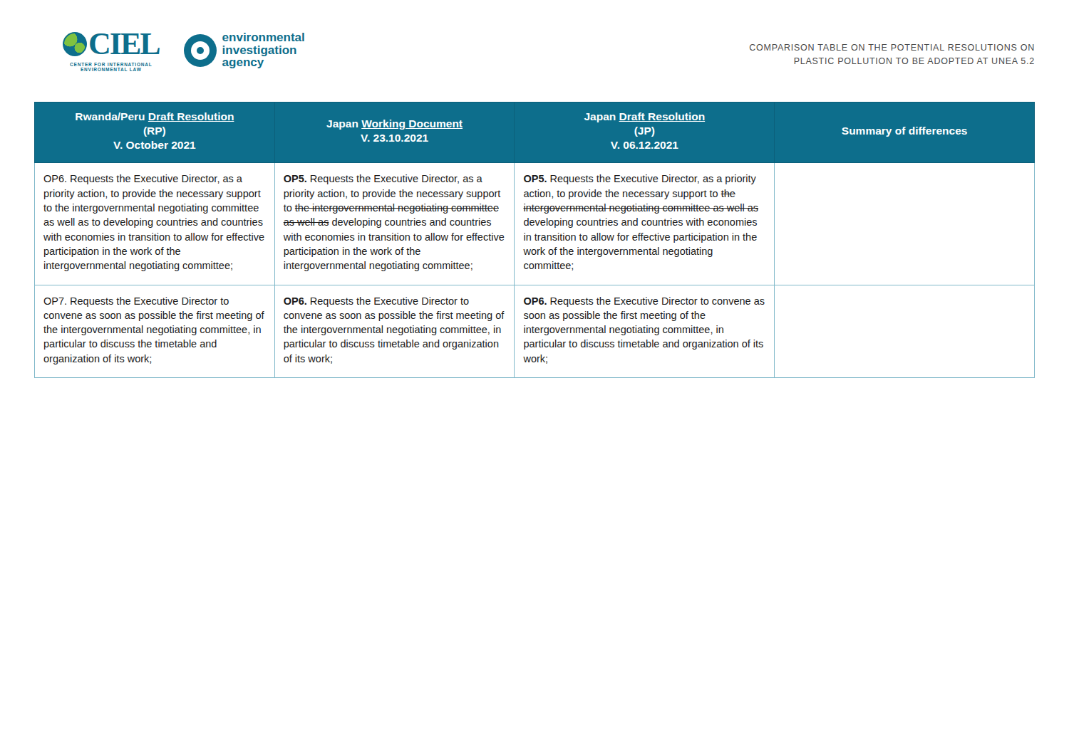CIEL
CENTER FOR INTERNATIONAL
ENVIRONMENTAL LAW
environmental investigation agency
Comparison table on the potential resolutions on
plastic pollution to be adopted at UNEA 5.2
| Rwanda/Peru Draft Resolution (RP) V. October 2021 | Japan Working Document V. 23.10.2021 | Japan Draft Resolution (JP) V. 06.12.2021 | Summary of differences |
| --- | --- | --- | --- |
| OP6. Requests the Executive Director, as a priority action, to provide the necessary support to the intergovernmental negotiating committee as well as to developing countries and countries with economies in transition to allow for effective participation in the work of the intergovernmental negotiating committee; | OP5. Requests the Executive Director, as a priority action, to provide the necessary support to the intergovernmental negotiating committee as well as developing countries and countries with economies in transition to allow for effective participation in the work of the intergovernmental negotiating committee; | OP5. Requests the Executive Director, as a priority action, to provide the necessary support to the intergovernmental negotiating committee as well as developing countries and countries with economies in transition to allow for effective participation in the work of the intergovernmental negotiating committee; | |
| OP7. Requests the Executive Director to convene as soon as possible the first meeting of the intergovernmental negotiating committee, in particular to discuss the timetable and organization of its work; | OP6. Requests the Executive Director to convene as soon as possible the first meeting of the intergovernmental negotiating committee, in particular to discuss timetable and organization of its work; | OP6. Requests the Executive Director to convene as soon as possible the first meeting of the intergovernmental negotiating committee, in particular to discuss timetable and organization of its work; | |